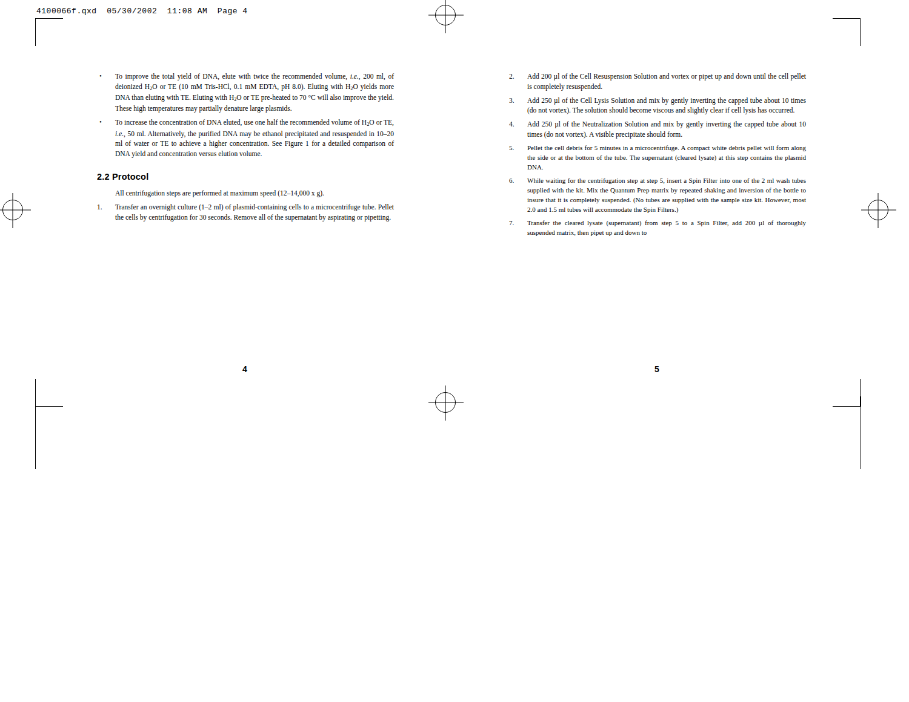4100066f.qxd 05/30/2002 11:08 AM Page 4
To improve the total yield of DNA, elute with twice the recommended volume, i.e., 200 ml, of deionized H2O or TE (10 mM Tris-HCl, 0.1 mM EDTA, pH 8.0). Eluting with H2O yields more DNA than eluting with TE. Eluting with H2O or TE pre-heated to 70 °C will also improve the yield. These high temperatures may partially denature large plasmids.
To increase the concentration of DNA eluted, use one half the recommended volume of H2O or TE, i.e., 50 ml. Alternatively, the purified DNA may be ethanol precipitated and resuspended in 10–20 ml of water or TE to achieve a higher concentration. See Figure 1 for a detailed comparison of DNA yield and concentration versus elution volume.
2.2 Protocol
All centrifugation steps are performed at maximum speed (12–14,000 x g).
Transfer an overnight culture (1–2 ml) of plasmid-containing cells to a microcentrifuge tube. Pellet the cells by centrifugation for 30 seconds. Remove all of the supernatant by aspirating or pipetting.
Add 200 µl of the Cell Resuspension Solution and vortex or pipet up and down until the cell pellet is completely resuspended.
Add 250 µl of the Cell Lysis Solution and mix by gently inverting the capped tube about 10 times (do not vortex). The solution should become viscous and slightly clear if cell lysis has occurred.
Add 250 µl of the Neutralization Solution and mix by gently inverting the capped tube about 10 times (do not vortex). A visible precipitate should form.
Pellet the cell debris for 5 minutes in a microcentrifuge. A compact white debris pellet will form along the side or at the bottom of the tube. The supernatant (cleared lysate) at this step contains the plasmid DNA.
While waiting for the centrifugation step at step 5, insert a Spin Filter into one of the 2 ml wash tubes supplied with the kit. Mix the Quantum Prep matrix by repeated shaking and inversion of the bottle to insure that it is completely suspended. (No tubes are supplied with the sample size kit. However, most 2.0 and 1.5 ml tubes will accommodate the Spin Filters.)
Transfer the cleared lysate (supernatant) from step 5 to a Spin Filter, add 200 µl of thoroughly suspended matrix, then pipet up and down to
4
5